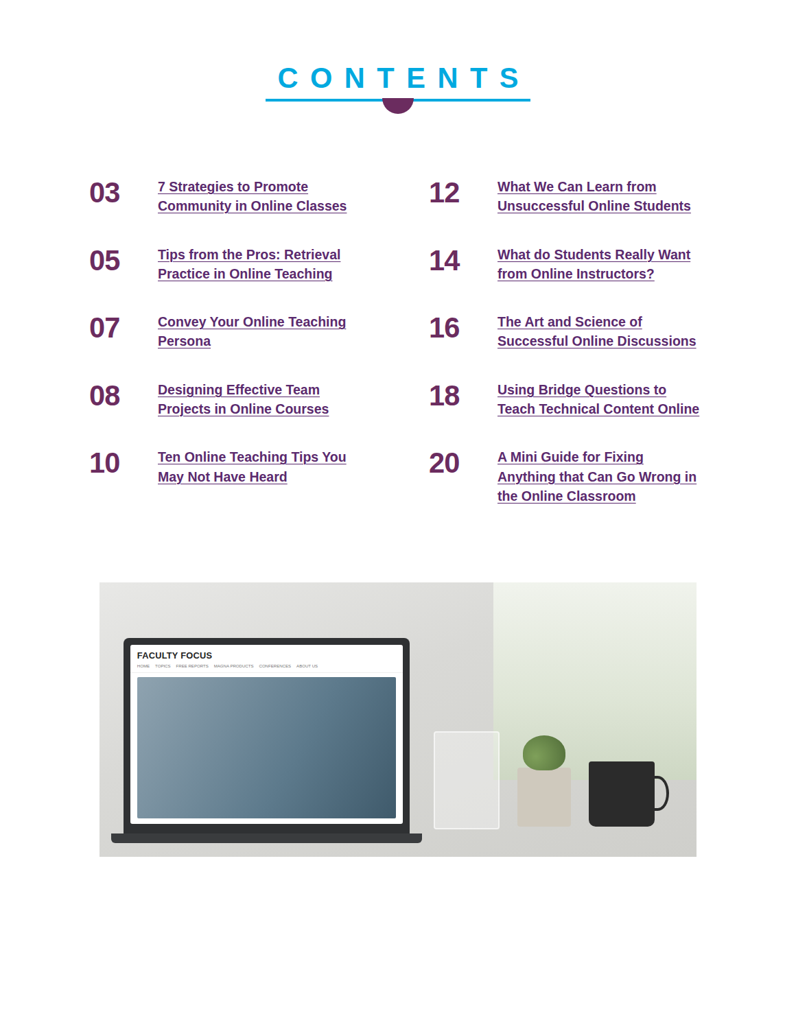Contents
03 7 Strategies to Promote Community in Online Classes
05 Tips from the Pros: Retrieval Practice in Online Teaching
07 Convey Your Online Teaching Persona
08 Designing Effective Team Projects in Online Courses
10 Ten Online Teaching Tips You May Not Have Heard
12 What We Can Learn from Unsuccessful Online Students
14 What do Students Really Want from Online Instructors?
16 The Art and Science of Successful Online Discussions
18 Using Bridge Questions to Teach Technical Content Online
20 A Mini Guide for Fixing Anything that Can Go Wrong in the Online Classroom
FACULTY FOCUS
HOME TOPICS FREE REPORTS MAGNA PRODUCTS CONFERENCES ABOUT US